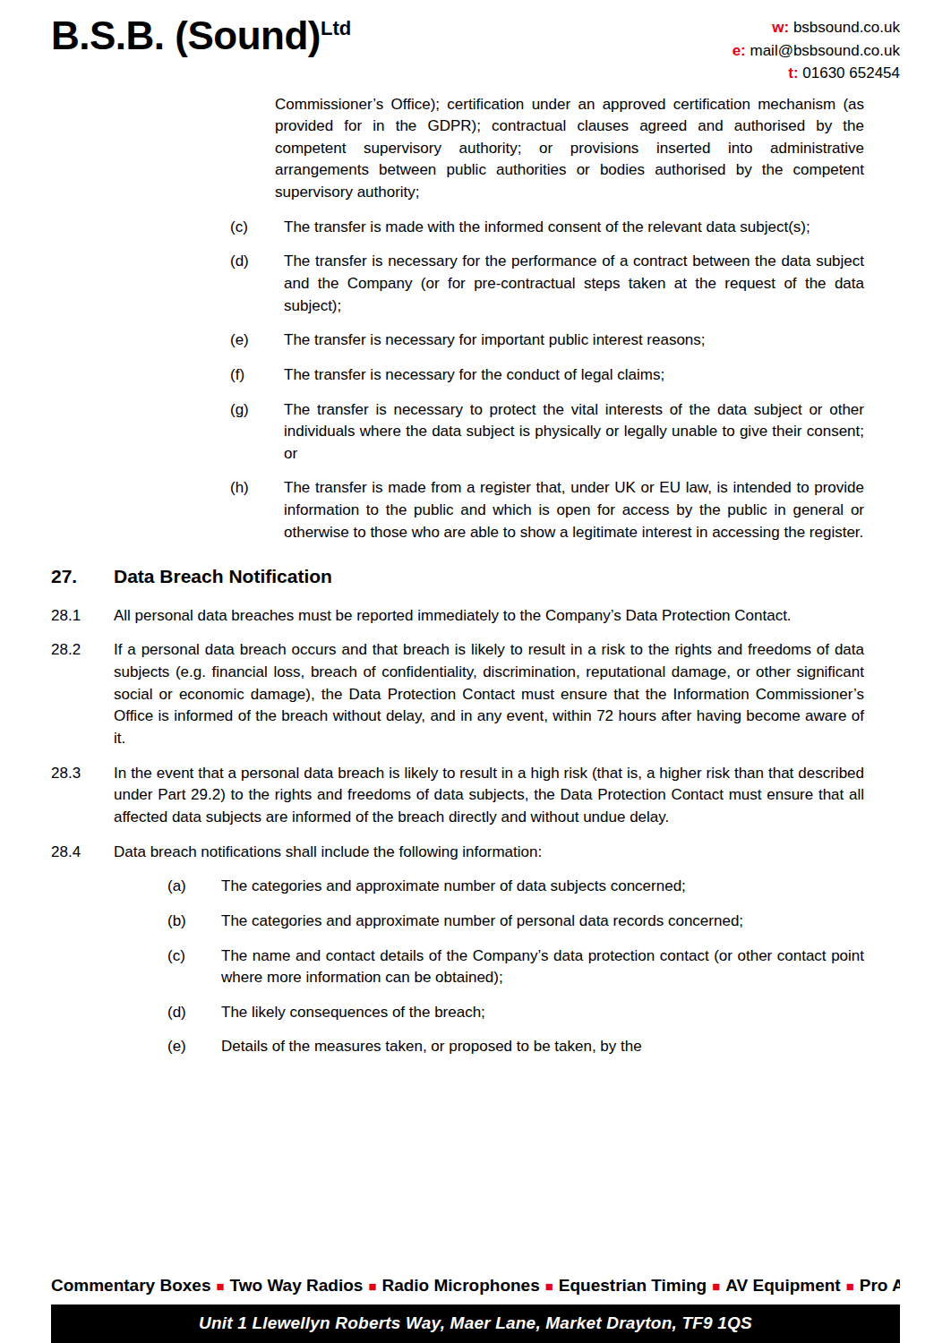B.S.B. (Sound)Ltd
w: bsbsound.co.uk
e: mail@bsbsound.co.uk
t: 01630 652454
Commissioner’s Office); certification under an approved certification mechanism (as provided for in the GDPR); contractual clauses agreed and authorised by the competent supervisory authority; or provisions inserted into administrative arrangements between public authorities or bodies authorised by the competent supervisory authority;
(c)
The transfer is made with the informed consent of the relevant data subject(s);
(d)
The transfer is necessary for the performance of a contract between the data subject and the Company (or for pre-contractual steps taken at the request of the data subject);
(e)
The transfer is necessary for important public interest reasons;
(f)
The transfer is necessary for the conduct of legal claims;
(g)
The transfer is necessary to protect the vital interests of the data subject or other individuals where the data subject is physically or legally unable to give their consent; or
(h)
The transfer is made from a register that, under UK or EU law, is intended to provide information to the public and which is open for access by the public in general or otherwise to those who are able to show a legitimate interest in accessing the register.
27.
Data Breach Notification
28.1
All personal data breaches must be reported immediately to the Company’s Data Protection Contact.
28.2
If a personal data breach occurs and that breach is likely to result in a risk to the rights and freedoms of data subjects (e.g. financial loss, breach of confidentiality, discrimination, reputational damage, or other significant social or economic damage), the Data Protection Contact must ensure that the Information Commissioner’s Office is informed of the breach without delay, and in any event, within 72 hours after having become aware of it.
28.3
In the event that a personal data breach is likely to result in a high risk (that is, a higher risk than that described under Part 29.2) to the rights and freedoms of data subjects, the Data Protection Contact must ensure that all affected data subjects are informed of the breach directly and without undue delay.
28.4
Data breach notifications shall include the following information:
(a)
The categories and approximate number of data subjects concerned;
(b)
The categories and approximate number of personal data records concerned;
(c)
The name and contact details of the Company’s data protection contact (or other contact point where more information can be obtained);
(d)
The likely consequences of the breach;
(e)
Details of the measures taken, or proposed to be taken, by the
Commentary Boxes■Two Way Radios■Radio Microphones■Equestrian Timing■AV Equipment■Pro Audio
Unit 1 Llewellyn Roberts Way, Maer Lane, Market Drayton, TF9 1QS